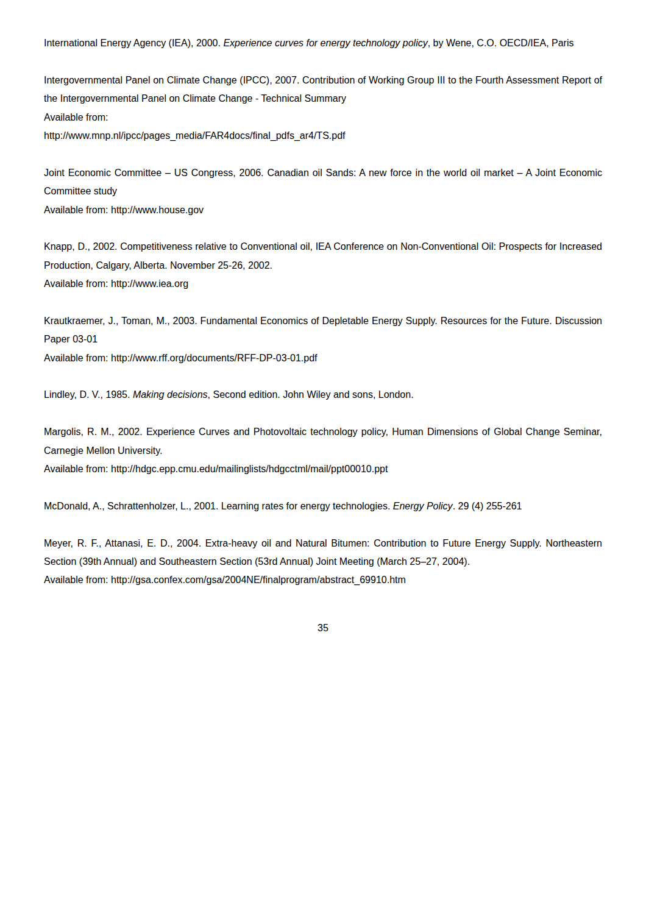International Energy Agency (IEA), 2000. Experience curves for energy technology policy, by Wene, C.O. OECD/IEA, Paris
Intergovernmental Panel on Climate Change (IPCC), 2007. Contribution of Working Group III to the Fourth Assessment Report of the Intergovernmental Panel on Climate Change - Technical Summary
Available from:
http://www.mnp.nl/ipcc/pages_media/FAR4docs/final_pdfs_ar4/TS.pdf
Joint Economic Committee – US Congress, 2006. Canadian oil Sands: A new force in the world oil market – A Joint Economic Committee study
Available from: http://www.house.gov
Knapp, D., 2002. Competitiveness relative to Conventional oil, IEA Conference on Non-Conventional Oil: Prospects for Increased Production, Calgary, Alberta. November 25-26, 2002.
Available from: http://www.iea.org
Krautkraemer, J., Toman, M., 2003. Fundamental Economics of Depletable Energy Supply. Resources for the Future. Discussion Paper 03-01
Available from: http://www.rff.org/documents/RFF-DP-03-01.pdf
Lindley, D. V., 1985. Making decisions, Second edition. John Wiley and sons, London.
Margolis, R. M., 2002. Experience Curves and Photovoltaic technology policy, Human Dimensions of Global Change Seminar, Carnegie Mellon University.
Available from: http://hdgc.epp.cmu.edu/mailinglists/hdgcctml/mail/ppt00010.ppt
McDonald, A., Schrattenholzer, L., 2001. Learning rates for energy technologies. Energy Policy. 29 (4) 255-261
Meyer, R. F., Attanasi, E. D., 2004. Extra-heavy oil and Natural Bitumen: Contribution to Future Energy Supply. Northeastern Section (39th Annual) and Southeastern Section (53rd Annual) Joint Meeting (March 25–27, 2004).
Available from: http://gsa.confex.com/gsa/2004NE/finalprogram/abstract_69910.htm
35